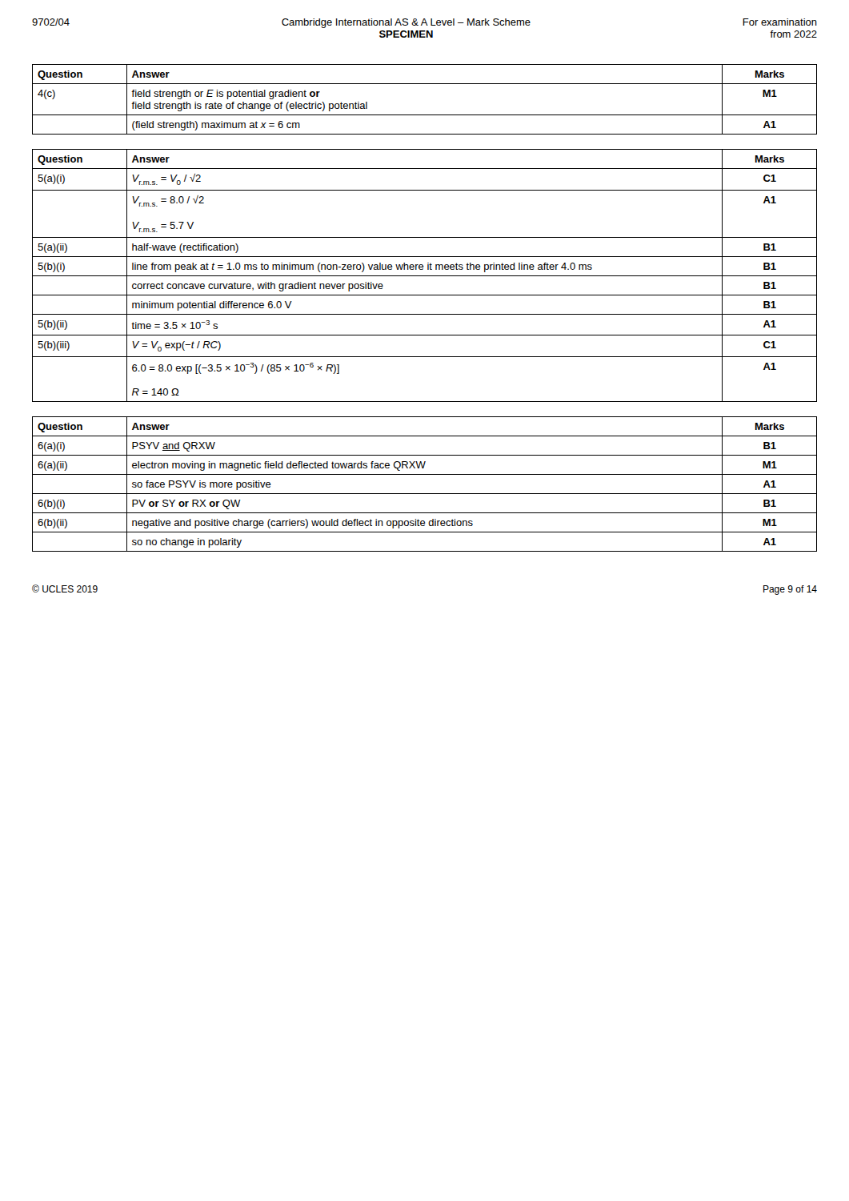9702/04
Cambridge International AS & A Level – Mark Scheme
SPECIMEN
For examination
from 2022
| Question | Answer | Marks |
| --- | --- | --- |
| 4(c) | field strength or E is potential gradient or field strength is rate of change of (electric) potential | M1 |
| | (field strength) maximum at x = 6 cm | A1 |
| Question | Answer | Marks |
| --- | --- | --- |
| 5(a)(i) | V r.m.s. = V 0 / √2 | C1 |
| | V r.m.s. = 8.0 / √2 V r.m.s. = 5.7 V | A1 |
| 5(a)(ii) | half-wave (rectification) | B1 |
| 5(b)(i) | line from peak at t = 1.0 ms to minimum (non-zero) value where it meets the printed line after 4.0 ms | B1 |
| | correct concave curvature, with gradient never positive | B1 |
| | minimum potential difference 6.0 V | B1 |
| 5(b)(ii) | time = 3.5 × 10 −3 s | A1 |
| 5(b)(iii) | V = V 0 exp(− t / RC ) | C1 |
| | 6.0 = 8.0 exp [(−3.5 × 10 −3 ) / (85 × 10 −6 × R )] R = 140 Ω | A1 |
| Question | Answer | Marks |
| --- | --- | --- |
| 6(a)(i) | PSYV and QRXW | B1 |
| 6(a)(ii) | electron moving in magnetic field deflected towards face QRXW | M1 |
| | so face PSYV is more positive | A1 |
| 6(b)(i) | PV or SY or RX or QW | B1 |
| 6(b)(ii) | negative and positive charge (carriers) would deflect in opposite directions | M1 |
| | so no change in polarity | A1 |
© UCLES 2019
Page 9 of 14